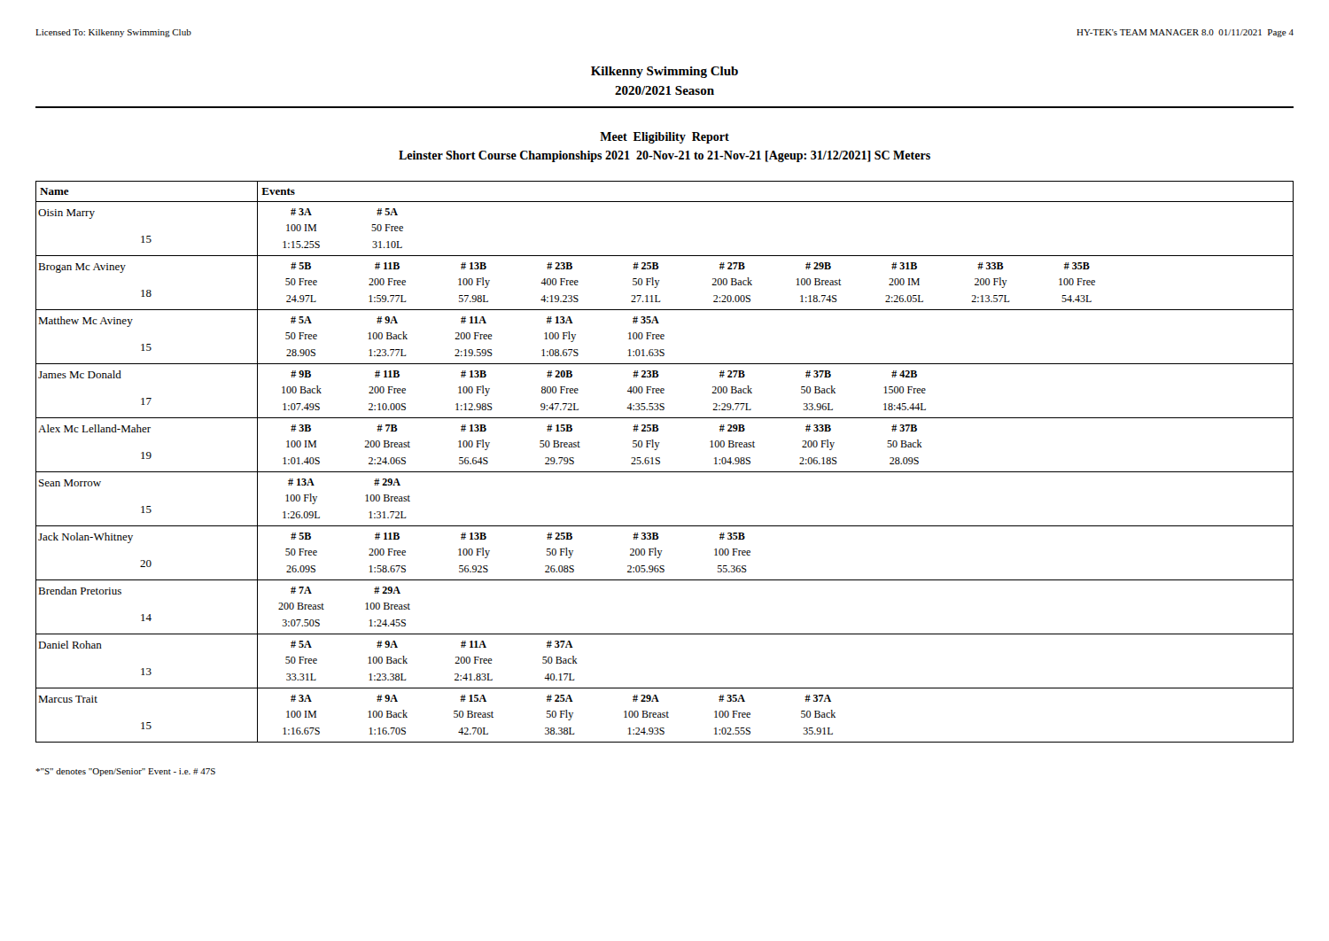Licensed To: Kilkenny Swimming Club
HY-TEK's TEAM MANAGER 8.0 01/11/2021 Page 4
Kilkenny Swimming Club
2020/2021 Season
Meet Eligibility Report
Leinster Short Course Championships 2021 20-Nov-21 to 21-Nov-21 [Ageup: 31/12/2021] SC Meters
| Name | Events |
| --- | --- |
| Oisin Marry 15 | / # 3A / # 5A / / / / / / / / / / / / 100 IM / 50 Free / / / / / / / / / / / / 1:15.25S / 31.10L / / / / / / / / / / / |
| Brogan Mc Aviney 18 | / # 5B / # 11B / # 13B / # 23B / # 25B / # 27B / # 29B / # 31B / # 33B / # 35B / / / / 50 Free / 200 Free / 100 Fly / 400 Free / 50 Fly / 200 Back / 100 Breast / 200 IM / 200 Fly / 100 Free / / / / 24.97L / 1:59.77L / 57.98L / 4:19.23S / 27.11L / 2:20.00S / 1:18.74S / 2:26.05L / 2:13.57L / 54.43L / / / |
| Matthew Mc Aviney 15 | / # 5A / # 9A / # 11A / # 13A / # 35A / / / / / / / / / 50 Free / 100 Back / 200 Free / 100 Fly / 100 Free / / / / / / / / / 28.90S / 1:23.77L / 2:19.59S / 1:08.67S / 1:01.63S / / / / / / / / |
| James Mc Donald 17 | / # 9B / # 11B / # 13B / # 20B / # 23B / # 27B / # 37B / # 42B / / / / / / 100 Back / 200 Free / 100 Fly / 800 Free / 400 Free / 200 Back / 50 Back / 1500 Free / / / / / / 1:07.49S / 2:10.00S / 1:12.98S / 9:47.72L / 4:35.53S / 2:29.77L / 33.96L / 18:45.44L / / / / / |
| Alex Mc Lelland-Maher 19 | / # 3B / # 7B / # 13B / # 15B / # 25B / # 29B / # 33B / # 37B / / / / / / 100 IM / 200 Breast / 100 Fly / 50 Breast / 50 Fly / 100 Breast / 200 Fly / 50 Back / / / / / / 1:01.40S / 2:24.06S / 56.64S / 29.79S / 25.61S / 1:04.98S / 2:06.18S / 28.09S / / / / / |
| Sean Morrow 15 | / # 13A / # 29A / / / / / / / / / / / / 100 Fly / 100 Breast / / / / / / / / / / / / 1:26.09L / 1:31.72L / / / / / / / / / / / |
| Jack Nolan-Whitney 20 | / # 5B / # 11B / # 13B / # 25B / # 33B / # 35B / / / / / / / / 50 Free / 200 Free / 100 Fly / 50 Fly / 200 Fly / 100 Free / / / / / / / / 26.09S / 1:58.67S / 56.92S / 26.08S / 2:05.96S / 55.36S / / / / / / / |
| Brendan Pretorius 14 | / # 7A / # 29A / / / / / / / / / / / / 200 Breast / 100 Breast / / / / / / / / / / / / 3:07.50S / 1:24.45S / / / / / / / / / / / |
| Daniel Rohan 13 | / # 5A / # 9A / # 11A / # 37A / / / / / / / / / / 50 Free / 100 Back / 200 Free / 50 Back / / / / / / / / / / 33.31L / 1:23.38L / 2:41.83L / 40.17L / / / / / / / / / |
| Marcus Trait 15 | / # 3A / # 9A / # 15A / # 25A / # 29A / # 35A / # 37A / / / / / / / 100 IM / 100 Back / 50 Breast / 50 Fly / 100 Breast / 100 Free / 50 Back / / / / / / / 1:16.67S / 1:16.70S / 42.70L / 38.38L / 1:24.93S / 1:02.55S / 35.91L / / / / / / |
*"S" denotes "Open/Senior" Event - i.e. # 47S